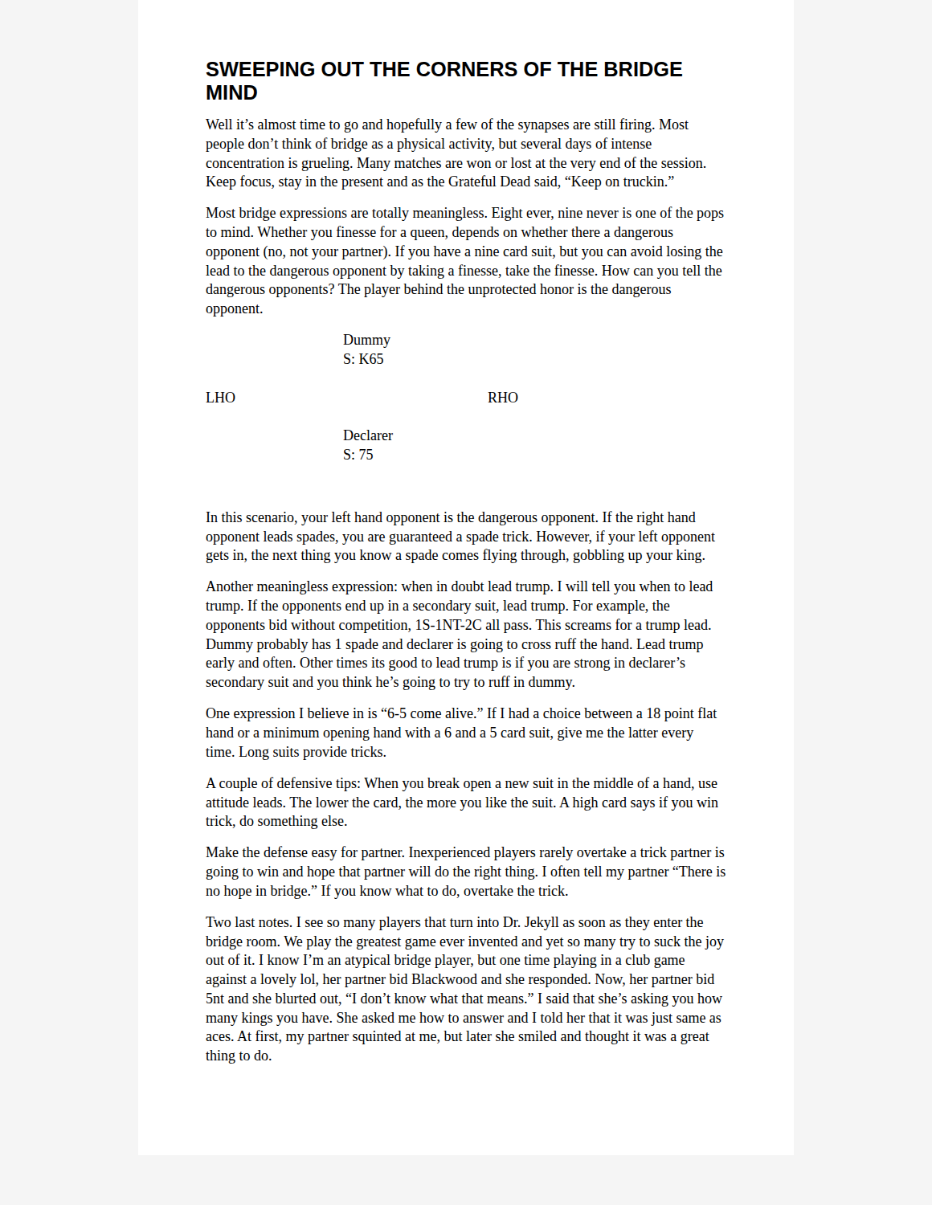SWEEPING OUT THE CORNERS OF THE BRIDGE MIND
Well it’s almost time to go and hopefully a few of the synapses are still firing. Most people don’t think of bridge as a physical activity, but several days of intense concentration is grueling. Many matches are won or lost at the very end of the session. Keep focus, stay in the present and as the Grateful Dead said, “Keep on truckin.”
Most bridge expressions are totally meaningless. Eight ever, nine never is one of the pops to mind. Whether you finesse for a queen, depends on whether there a dangerous opponent (no, not your partner). If you have a nine card suit, but you can avoid losing the lead to the dangerous opponent by taking a finesse, take the finesse. How can you tell the dangerous opponents? The player behind the unprotected honor is the dangerous opponent.
Dummy S: K65 LHORHO Declarer S: 75
In this scenario, your left hand opponent is the dangerous opponent. If the right hand opponent leads spades, you are guaranteed a spade trick. However, if your left opponent gets in, the next thing you know a spade comes flying through, gobbling up your king.
Another meaningless expression: when in doubt lead trump. I will tell you when to lead trump. If the opponents end up in a secondary suit, lead trump. For example, the opponents bid without competition, 1S-1NT-2C all pass. This screams for a trump lead. Dummy probably has 1 spade and declarer is going to cross ruff the hand. Lead trump early and often. Other times its good to lead trump is if you are strong in declarer’s secondary suit and you think he’s going to try to ruff in dummy.
One expression I believe in is “6-5 come alive.” If I had a choice between a 18 point flat hand or a minimum opening hand with a 6 and a 5 card suit, give me the latter every time. Long suits provide tricks.
A couple of defensive tips: When you break open a new suit in the middle of a hand, use attitude leads. The lower the card, the more you like the suit. A high card says if you win trick, do something else.
Make the defense easy for partner. Inexperienced players rarely overtake a trick partner is going to win and hope that partner will do the right thing. I often tell my partner “There is no hope in bridge.” If you know what to do, overtake the trick.
Two last notes. I see so many players that turn into Dr. Jekyll as soon as they enter the bridge room. We play the greatest game ever invented and yet so many try to suck the joy out of it. I know I’m an atypical bridge player, but one time playing in a club game against a lovely lol, her partner bid Blackwood and she responded. Now, her partner bid 5nt and she blurted out, “I don’t know what that means.” I said that she’s asking you how many kings you have. She asked me how to answer and I told her that it was just same as aces. At first, my partner squinted at me, but later she smiled and thought it was a great thing to do.